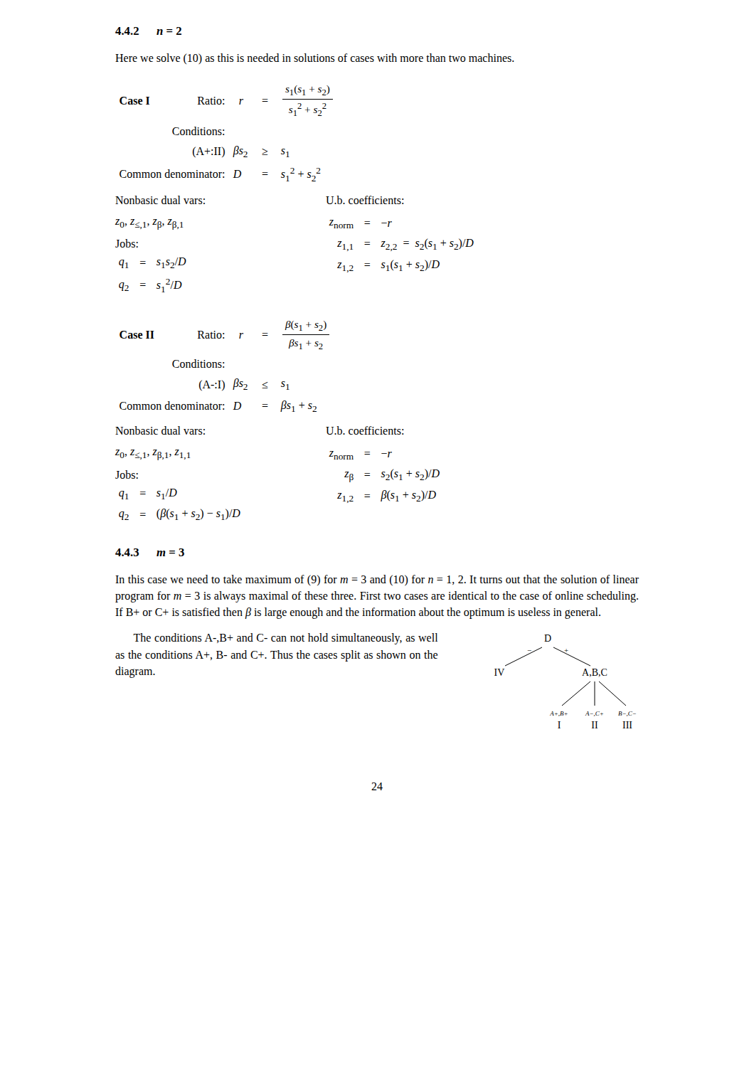4.4.2 n = 2
Here we solve (10) as this is needed in solutions of cases with more than two machines.
| Case I | Ratio: | r | = | s 1 ( s 1 + s 2 ) s 1 2 + s 2 2 |
| | Conditions: | |
| | (A+:II) | βs 2 | ≥ | s 1 |
| Common denominator: | D | = | s 1 2 + s 2 2 |
Nonbasic dual vars:
z0, z≤,1, zβ, zβ,1
Jobs:
| q 1 | = | s 1 s 2 / D |
| q 2 | = | s 1 2 / D |
U.b. coefficients:
| z norm | = | − r |
| z 1,1 | = | z 2,2 = s 2 ( s 1 + s 2 )/ D |
| z 1,2 | = | s 1 ( s 1 + s 2 )/ D |
| Case II | Ratio: | r | = | β ( s 1 + s 2 ) βs 1 + s 2 |
| | Conditions: | |
| | (A-:I) | βs 2 | ≤ | s 1 |
| Common denominator: | D | = | βs 1 + s 2 |
Nonbasic dual vars:
z0, z≤,1, zβ,1, z1,1
Jobs:
| q 1 | = | s 1 / D |
| q 2 | = | ( β ( s 1 + s 2 ) − s 1 )/ D |
U.b. coefficients:
| z norm | = | − r |
| z β | = | s 2 ( s 1 + s 2 )/ D |
| z 1,2 | = | β ( s 1 + s 2 )/ D |
4.4.3 m = 3
In this case we need to take maximum of (9) for m = 3 and (10) for n = 1, 2. It turns out that the solution of linear program for m = 3 is always maximal of these three. First two cases are identical to the case of online scheduling. If B+ or C+ is satisfied then β is large enough and the information about the optimum is useless in general.
The conditions A-,B+ and C- can not hold simultaneously, as well as the conditions A+, B- and C+. Thus the cases split as shown on the diagram.
D − + IV A,B,C A+,B+ A−,C+ B−,C− I II III
24